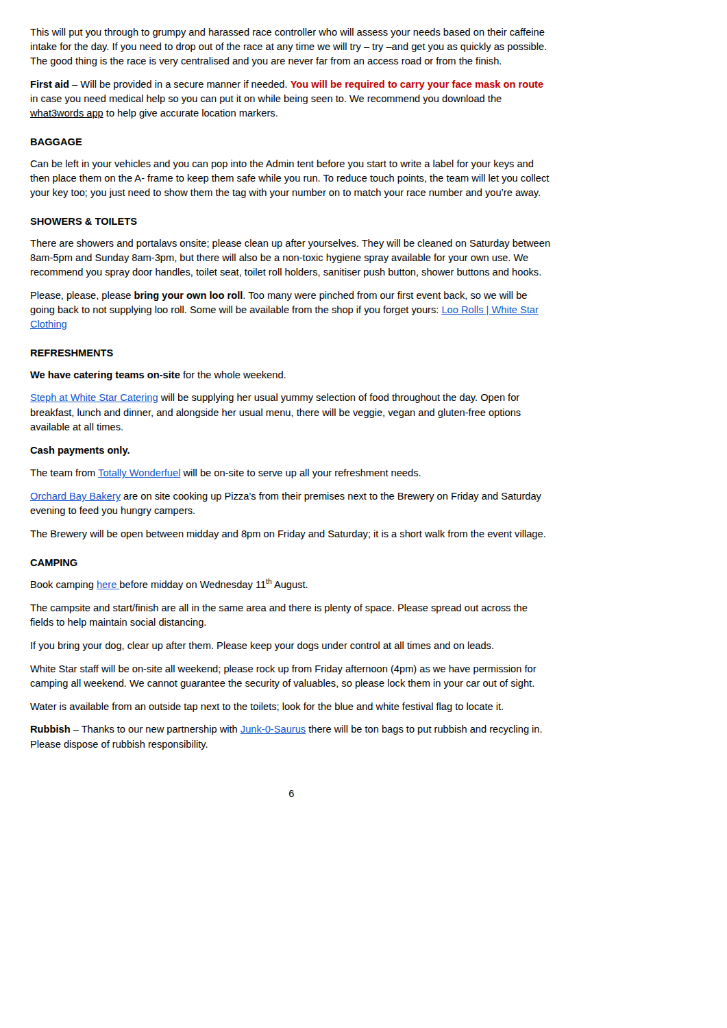This will put you through to grumpy and harassed race controller who will assess your needs based on their caffeine intake for the day. If you need to drop out of the race at any time we will try – try –and get you as quickly as possible. The good thing is the race is very centralised and you are never far from an access road or from the finish.
First aid – Will be provided in a secure manner if needed. You will be required to carry your face mask on route in case you need medical help so you can put it on while being seen to. We recommend you download the what3words app to help give accurate location markers.
Baggage
Can be left in your vehicles and you can pop into the Admin tent before you start to write a label for your keys and then place them on the A- frame to keep them safe while you run. To reduce touch points, the team will let you collect your key too; you just need to show them the tag with your number on to match your race number and you’re away.
Showers & Toilets
There are showers and portalavs onsite; please clean up after yourselves. They will be cleaned on Saturday between 8am-5pm and Sunday 8am-3pm, but there will also be a non-toxic hygiene spray available for your own use. We recommend you spray door handles, toilet seat, toilet roll holders, sanitiser push button, shower buttons and hooks.
Please, please, please bring your own loo roll. Too many were pinched from our first event back, so we will be going back to not supplying loo roll. Some will be available from the shop if you forget yours: Loo Rolls | White Star Clothing
Refreshments
We have catering teams on-site for the whole weekend.
Steph at White Star Catering will be supplying her usual yummy selection of food throughout the day. Open for breakfast, lunch and dinner, and alongside her usual menu, there will be veggie, vegan and gluten-free options available at all times.
Cash payments only.
The team from Totally Wonderfuel will be on-site to serve up all your refreshment needs.
Orchard Bay Bakery are on site cooking up Pizza’s from their premises next to the Brewery on Friday and Saturday evening to feed you hungry campers.
The Brewery will be open between midday and 8pm on Friday and Saturday; it is a short walk from the event village.
Camping
Book camping here before midday on Wednesday 11th August.
The campsite and start/finish are all in the same area and there is plenty of space. Please spread out across the fields to help maintain social distancing.
If you bring your dog, clear up after them. Please keep your dogs under control at all times and on leads.
White Star staff will be on-site all weekend; please rock up from Friday afternoon (4pm) as we have permission for camping all weekend. We cannot guarantee the security of valuables, so please lock them in your car out of sight.
Water is available from an outside tap next to the toilets; look for the blue and white festival flag to locate it.
Rubbish – Thanks to our new partnership with Junk-0-Saurus there will be ton bags to put rubbish and recycling in. Please dispose of rubbish responsibility.
6